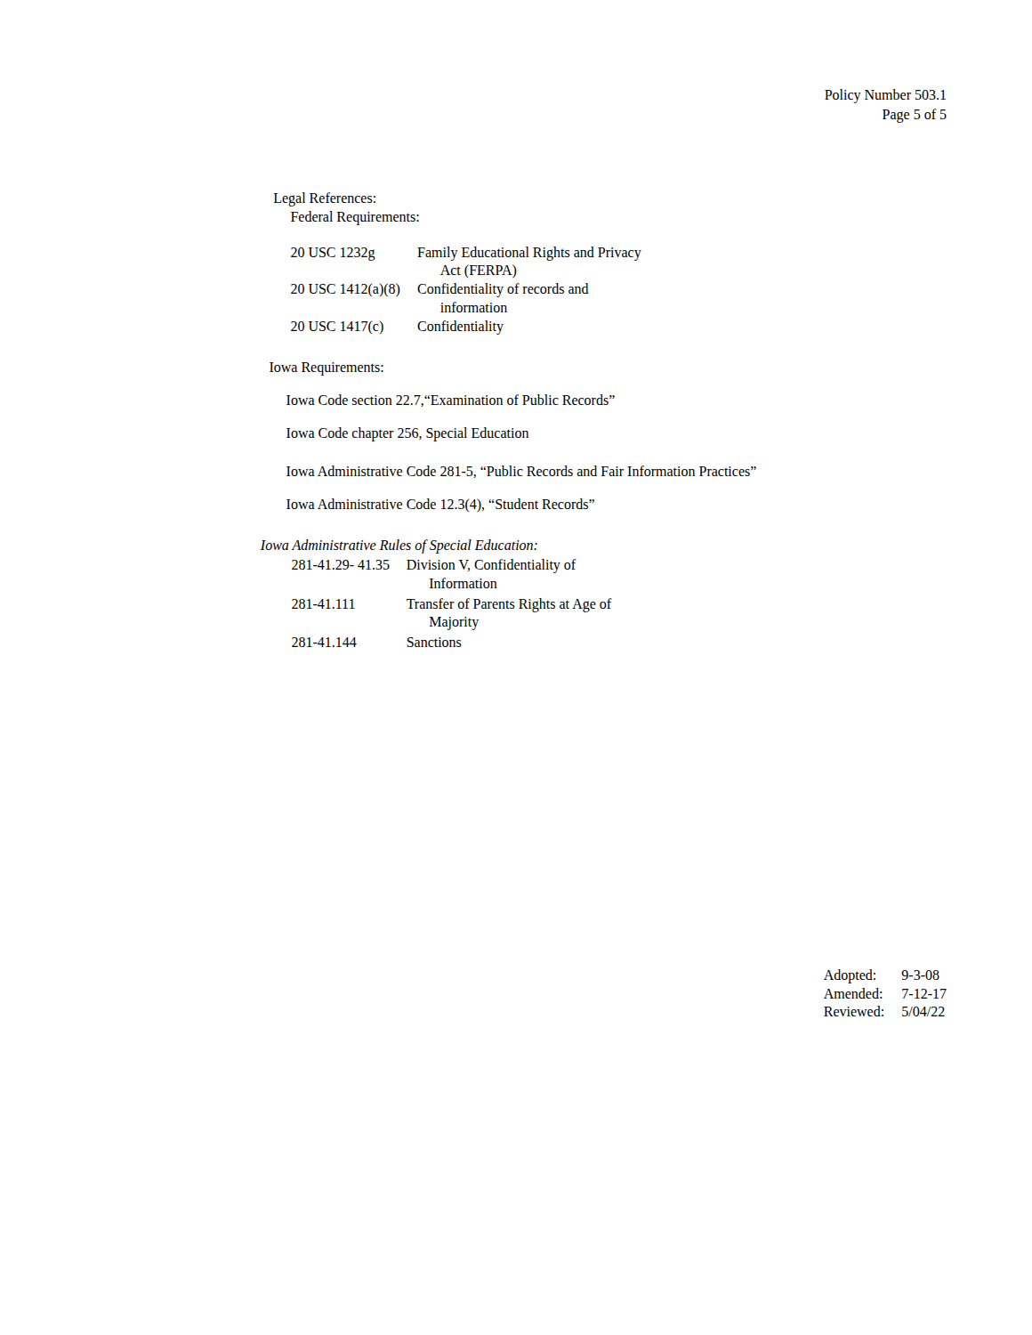Policy Number 503.1
Page 5 of 5
Legal References:
Federal Requirements:
| 20 USC 1232g | Family Educational Rights and Privacy Act (FERPA) |
| 20 USC 1412(a)(8) | Confidentiality of records and information |
| 20 USC 1417(c) | Confidentiality |
Iowa Requirements:
Iowa Code section 22.7,“Examination of Public Records”
Iowa Code chapter 256, Special Education
Iowa Administrative Code 281-5, “Public Records and Fair Information Practices”
Iowa Administrative Code 12.3(4), “Student Records”
Iowa Administrative Rules of Special Education:
| 281-41.29- 41.35 | Division V, Confidentiality of Information |
| 281-41.111 | Transfer of Parents Rights at Age of Majority |
| 281-41.144 | Sanctions |
| Adopted: | 9-3-08 |
| Amended: | 7-12-17 |
| Reviewed: | 5/04/22 |